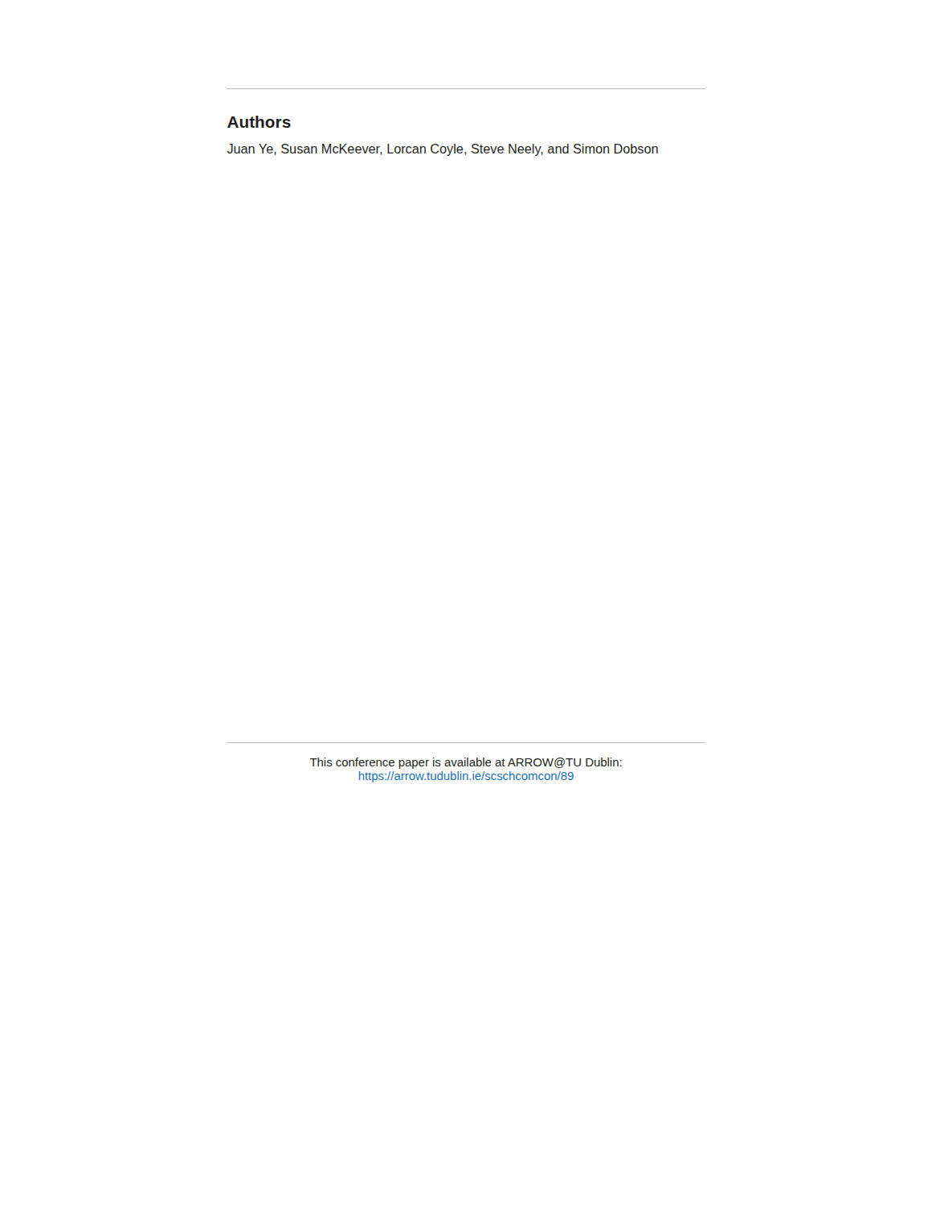Authors
Juan Ye, Susan McKeever, Lorcan Coyle, Steve Neely, and Simon Dobson
This conference paper is available at ARROW@TU Dublin: https://arrow.tudublin.ie/scschcomcon/89